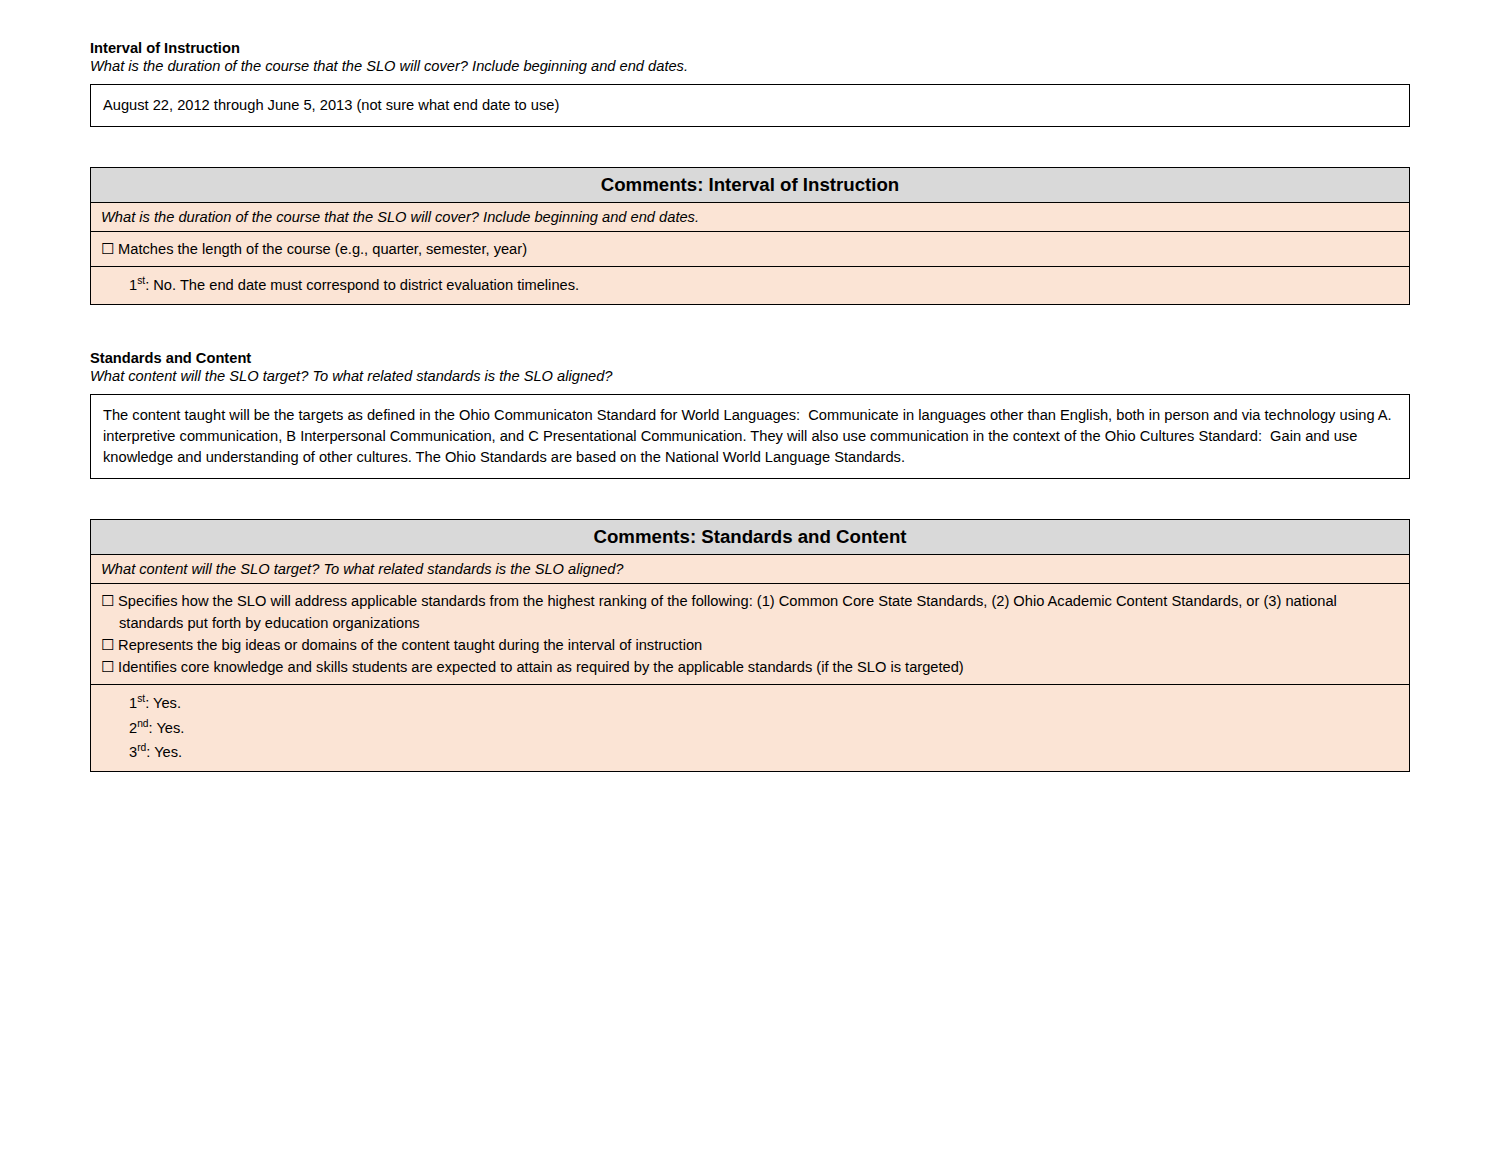Interval of Instruction
What is the duration of the course that the SLO will cover? Include beginning and end dates.
August 22, 2012 through June 5, 2013 (not sure what end date to use)
| Comments: Interval of Instruction |
| What is the duration of the course that the SLO will cover? Include beginning and end dates. |
| ☐ Matches the length of the course (e.g., quarter, semester, year) |
| 1 st : No. The end date must correspond to district evaluation timelines. |
Standards and Content
What content will the SLO target? To what related standards is the SLO aligned?
The content taught will be the targets as defined in the Ohio Communicaton Standard for World Languages: Communicate in languages other than English, both in person and via technology using A. interpretive communication, B Interpersonal Communication, and C Presentational Communication. They will also use communication in the context of the Ohio Cultures Standard: Gain and use knowledge and understanding of other cultures. The Ohio Standards are based on the National World Language Standards.
| Comments: Standards and Content |
| What content will the SLO target? To what related standards is the SLO aligned? |
| ☐ Specifies how the SLO will address applicable standards from the highest ranking of the following: (1) Common Core State Standards, (2) Ohio Academic Content Standards, or (3) national standards put forth by education organizations ☐ Represents the big ideas or domains of the content taught during the interval of instruction ☐ Identifies core knowledge and skills students are expected to attain as required by the applicable standards (if the SLO is targeted) |
| 1 st : Yes. 2 nd : Yes. 3 rd : Yes. |